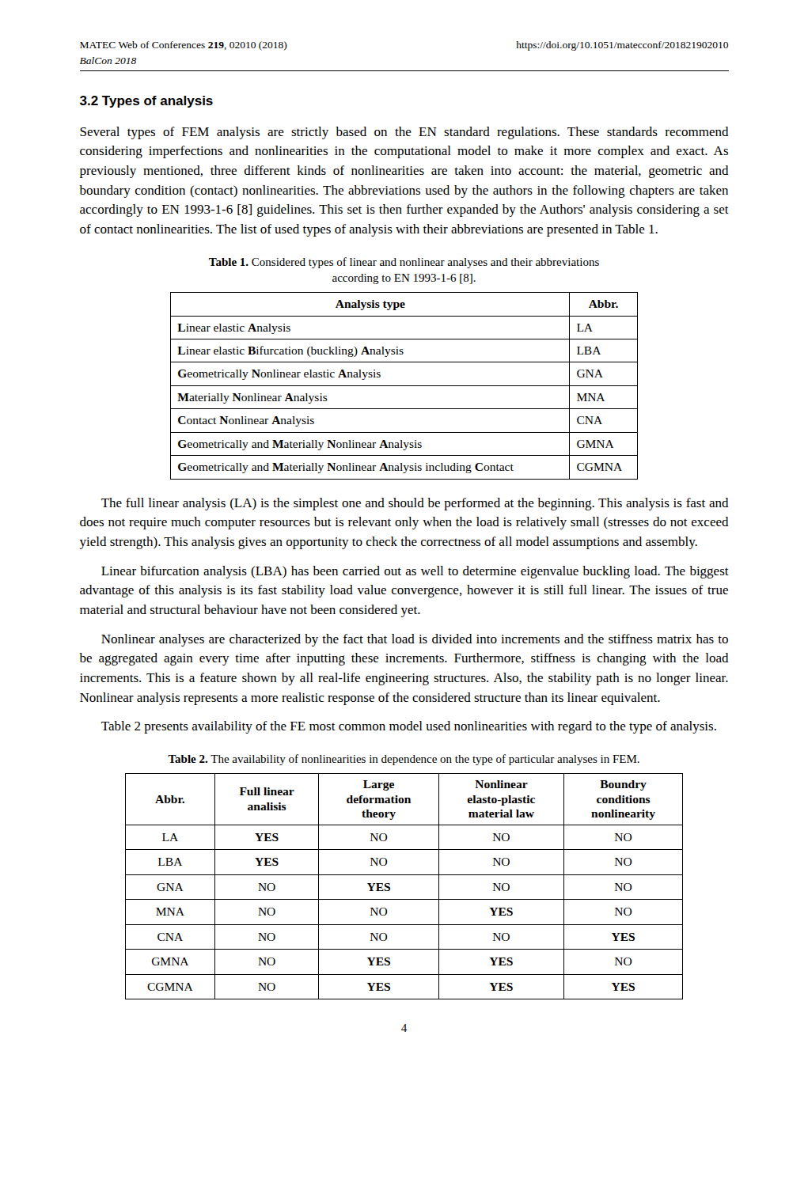MATEC Web of Conferences 219, 02010 (2018)
https://doi.org/10.1051/matecconf/201821902010
BalCon 2018
3.2 Types of analysis
Several types of FEM analysis are strictly based on the EN standard regulations. These standards recommend considering imperfections and nonlinearities in the computational model to make it more complex and exact. As previously mentioned, three different kinds of nonlinearities are taken into account: the material, geometric and boundary condition (contact) nonlinearities. The abbreviations used by the authors in the following chapters are taken accordingly to EN 1993-1-6 [8] guidelines. This set is then further expanded by the Authors' analysis considering a set of contact nonlinearities. The list of used types of analysis with their abbreviations are presented in Table 1.
Table 1. Considered types of linear and nonlinear analyses and their abbreviations
according to EN 1993-1-6 [8].
| Analysis type | Abbr. |
| --- | --- |
| L inear elastic A nalysis | LA |
| L inear elastic B ifurcation (buckling) A nalysis | LBA |
| G eometrically N onlinear elastic A nalysis | GNA |
| M aterially N onlinear A nalysis | MNA |
| C ontact N onlinear A nalysis | CNA |
| G eometrically and M aterially N onlinear A nalysis | GMNA |
| G eometrically and M aterially N onlinear A nalysis including C ontact | CGMNA |
The full linear analysis (LA) is the simplest one and should be performed at the beginning. This analysis is fast and does not require much computer resources but is relevant only when the load is relatively small (stresses do not exceed yield strength). This analysis gives an opportunity to check the correctness of all model assumptions and assembly.
Linear bifurcation analysis (LBA) has been carried out as well to determine eigenvalue buckling load. The biggest advantage of this analysis is its fast stability load value convergence, however it is still full linear. The issues of true material and structural behaviour have not been considered yet.
Nonlinear analyses are characterized by the fact that load is divided into increments and the stiffness matrix has to be aggregated again every time after inputting these increments. Furthermore, stiffness is changing with the load increments. This is a feature shown by all real-life engineering structures. Also, the stability path is no longer linear. Nonlinear analysis represents a more realistic response of the considered structure than its linear equivalent.
Table 2 presents availability of the FE most common model used nonlinearities with regard to the type of analysis.
Table 2. The availability of nonlinearities in dependence on the type of particular analyses in FEM.
| Abbr. | Full linear analisis | Large deformation theory | Nonlinear elasto-plastic material law | Boundry conditions nonlinearity |
| --- | --- | --- | --- | --- |
| LA | YES | NO | NO | NO |
| LBA | YES | NO | NO | NO |
| GNA | NO | YES | NO | NO |
| MNA | NO | NO | YES | NO |
| CNA | NO | NO | NO | YES |
| GMNA | NO | YES | YES | NO |
| CGMNA | NO | YES | YES | YES |
4